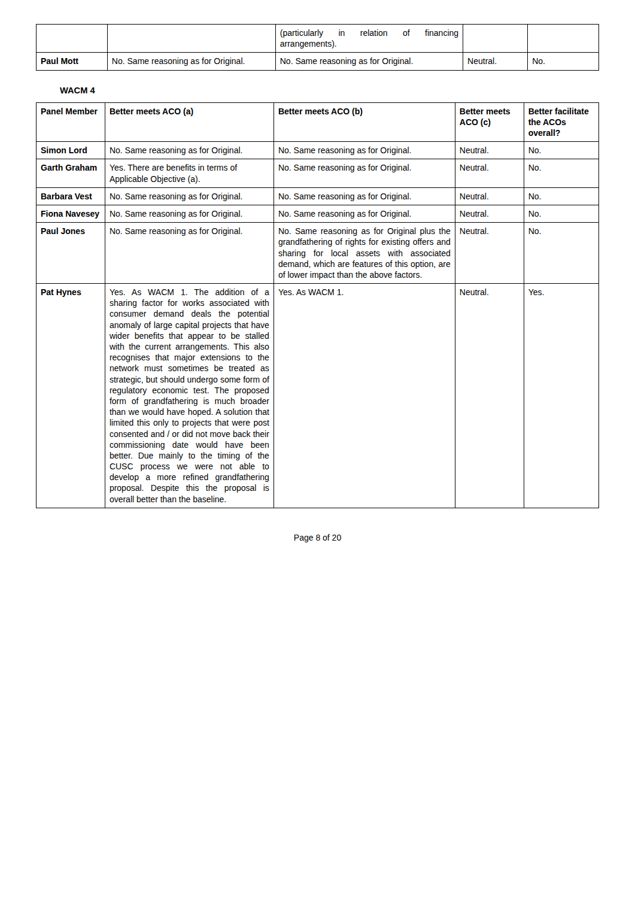| | | (particularly in relation of financing arrangements). | | |
| Paul Mott | No. Same reasoning as for Original. | No. Same reasoning as for Original. | Neutral. | No. |
WACM 4
| Panel Member | Better meets ACO (a) | Better meets ACO (b) | Better meets ACO (c) | Better facilitate the ACOs overall? |
| --- | --- | --- | --- | --- |
| Simon Lord | No. Same reasoning as for Original. | No. Same reasoning as for Original. | Neutral. | No. |
| Garth Graham | Yes. There are benefits in terms of Applicable Objective (a). | No. Same reasoning as for Original. | Neutral. | No. |
| Barbara Vest | No. Same reasoning as for Original. | No. Same reasoning as for Original. | Neutral. | No. |
| Fiona Navesey | No. Same reasoning as for Original. | No. Same reasoning as for Original. | Neutral. | No. |
| Paul Jones | No. Same reasoning as for Original. | No. Same reasoning as for Original plus the grandfathering of rights for existing offers and sharing for local assets with associated demand, which are features of this option, are of lower impact than the above factors. | Neutral. | No. |
| Pat Hynes | Yes. As WACM 1. The addition of a sharing factor for works associated with consumer demand deals the potential anomaly of large capital projects that have wider benefits that appear to be stalled with the current arrangements. This also recognises that major extensions to the network must sometimes be treated as strategic, but should undergo some form of regulatory economic test. The proposed form of grandfathering is much broader than we would have hoped. A solution that limited this only to projects that were post consented and / or did not move back their commissioning date would have been better. Due mainly to the timing of the CUSC process we were not able to develop a more refined grandfathering proposal. Despite this the proposal is overall better than the baseline. | Yes. As WACM 1. | Neutral. | Yes. |
Page 8 of 20